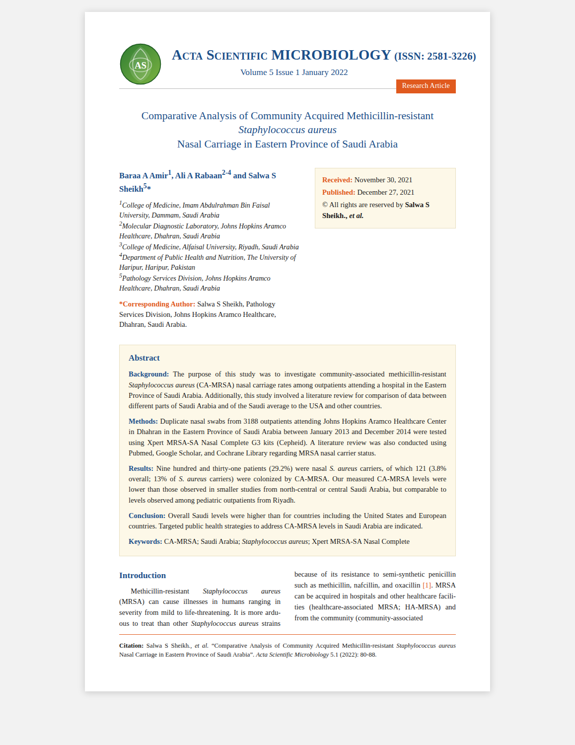Research Article
AS
Acta Scientific MICROBIOLOGY (ISSN: 2581-3226)
Volume 5 Issue 1 January 2022
Comparative Analysis of Community Acquired Methicillin-resistant Staphylococcus aureus
Nasal Carriage in Eastern Province of Saudi Arabia
Baraa A Amir1, Ali A Rabaan2-4 and Salwa S Sheikh5*
1College of Medicine, Imam Abdulrahman Bin Faisal University, Dammam, Saudi Arabia
2Molecular Diagnostic Laboratory, Johns Hopkins Aramco Healthcare, Dhahran, Saudi Arabia
3College of Medicine, Alfaisal University, Riyadh, Saudi Arabia
4Department of Public Health and Nutrition, The University of Haripur, Haripur, Pakistan
5Pathology Services Division, Johns Hopkins Aramco Healthcare, Dhahran, Saudi Arabia
*Corresponding Author: Salwa S Sheikh, Pathology Services Division, Johns Hopkins Aramco Healthcare, Dhahran, Saudi Arabia.
Received: November 30, 2021
Published: December 27, 2021
© All rights are reserved by Salwa S Sheikh., et al.
Abstract
Background: The purpose of this study was to investigate community-associated methicillin-resistant Staphylococcus aureus (CA-MRSA) nasal carriage rates among outpatients attending a hospital in the Eastern Province of Saudi Arabia. Additionally, this study involved a literature review for comparison of data between different parts of Saudi Arabia and of the Saudi average to the USA and other countries.
Methods: Duplicate nasal swabs from 3188 outpatients attending Johns Hopkins Aramco Healthcare Center in Dhahran in the Eastern Province of Saudi Arabia between January 2013 and December 2014 were tested using Xpert MRSA-SA Nasal Complete G3 kits (Cepheid). A literature review was also conducted using Pubmed, Google Scholar, and Cochrane Library regarding MRSA nasal carrier status.
Results: Nine hundred and thirty-one patients (29.2%) were nasal S. aureus carriers, of which 121 (3.8% overall; 13% of S. aureus carriers) were colonized by CA-MRSA. Our measured CA-MRSA levels were lower than those observed in smaller studies from north-central or central Saudi Arabia, but comparable to levels observed among pediatric outpatients from Riyadh.
Conclusion: Overall Saudi levels were higher than for countries including the United States and European countries. Targeted public health strategies to address CA-MRSA levels in Saudi Arabia are indicated.
Keywords: CA-MRSA; Saudi Arabia; Staphylococcus aureus; Xpert MRSA-SA Nasal Complete
Introduction
Methicillin-resistant Staphylococcus aureus (MRSA) can cause illnesses in humans ranging in severity from mild to life-threatening. It is more arduous to treat than other Staphylococcus aureus strains because of its resistance to semi-synthetic penicillin such as methicillin, nafcillin, and oxacillin [1]. MRSA can be acquired in hospitals and other healthcare facilities (healthcare-associated MRSA; HA-MRSA) and from the community (community-associated
Citation: Salwa S Sheikh., et al. “Comparative Analysis of Community Acquired Methicillin-resistant Staphylococcus aureus Nasal Carriage in Eastern Province of Saudi Arabia”. Acta Scientific Microbiology 5.1 (2022): 80-88.